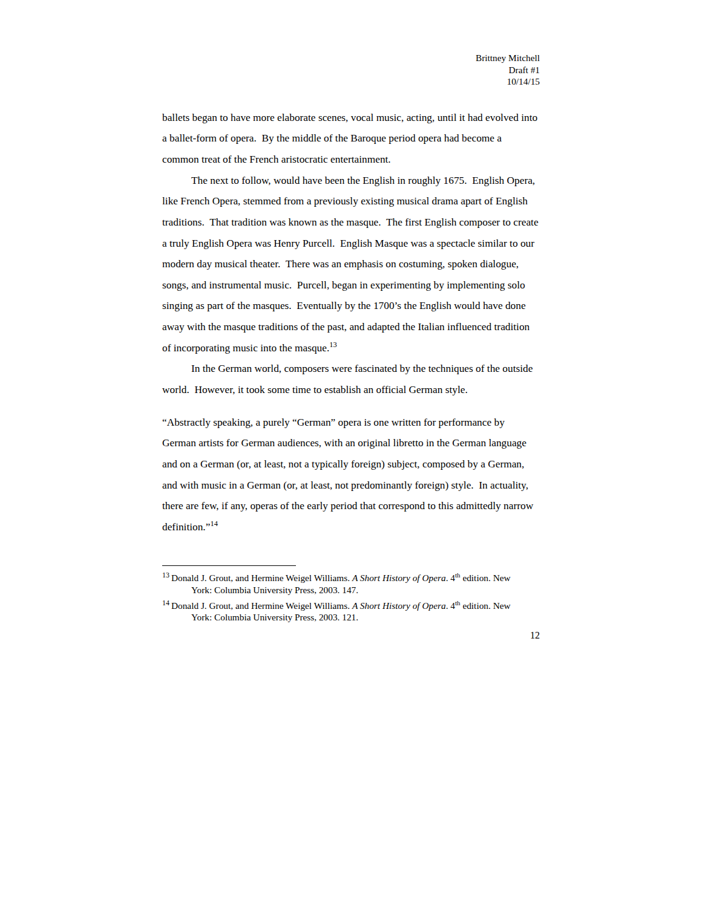Brittney Mitchell
Draft #1
10/14/15
ballets began to have more elaborate scenes, vocal music, acting, until it had evolved into a ballet-form of opera. By the middle of the Baroque period opera had become a common treat of the French aristocratic entertainment.
The next to follow, would have been the English in roughly 1675. English Opera, like French Opera, stemmed from a previously existing musical drama apart of English traditions. That tradition was known as the masque. The first English composer to create a truly English Opera was Henry Purcell. English Masque was a spectacle similar to our modern day musical theater. There was an emphasis on costuming, spoken dialogue, songs, and instrumental music. Purcell, began in experimenting by implementing solo singing as part of the masques. Eventually by the 1700’s the English would have done away with the masque traditions of the past, and adapted the Italian influenced tradition of incorporating music into the masque.13
In the German world, composers were fascinated by the techniques of the outside world. However, it took some time to establish an official German style.
“Abstractly speaking, a purely “German” opera is one written for performance by German artists for German audiences, with an original libretto in the German language and on a German (or, at least, not a typically foreign) subject, composed by a German, and with music in a German (or, at least, not predominantly foreign) style. In actuality, there are few, if any, operas of the early period that correspond to this admittedly narrow definition.”14
13 Donald J. Grout, and Hermine Weigel Williams. A Short History of Opera. 4th edition. New York: Columbia University Press, 2003. 147.
14 Donald J. Grout, and Hermine Weigel Williams. A Short History of Opera. 4th edition. New York: Columbia University Press, 2003. 121.
12